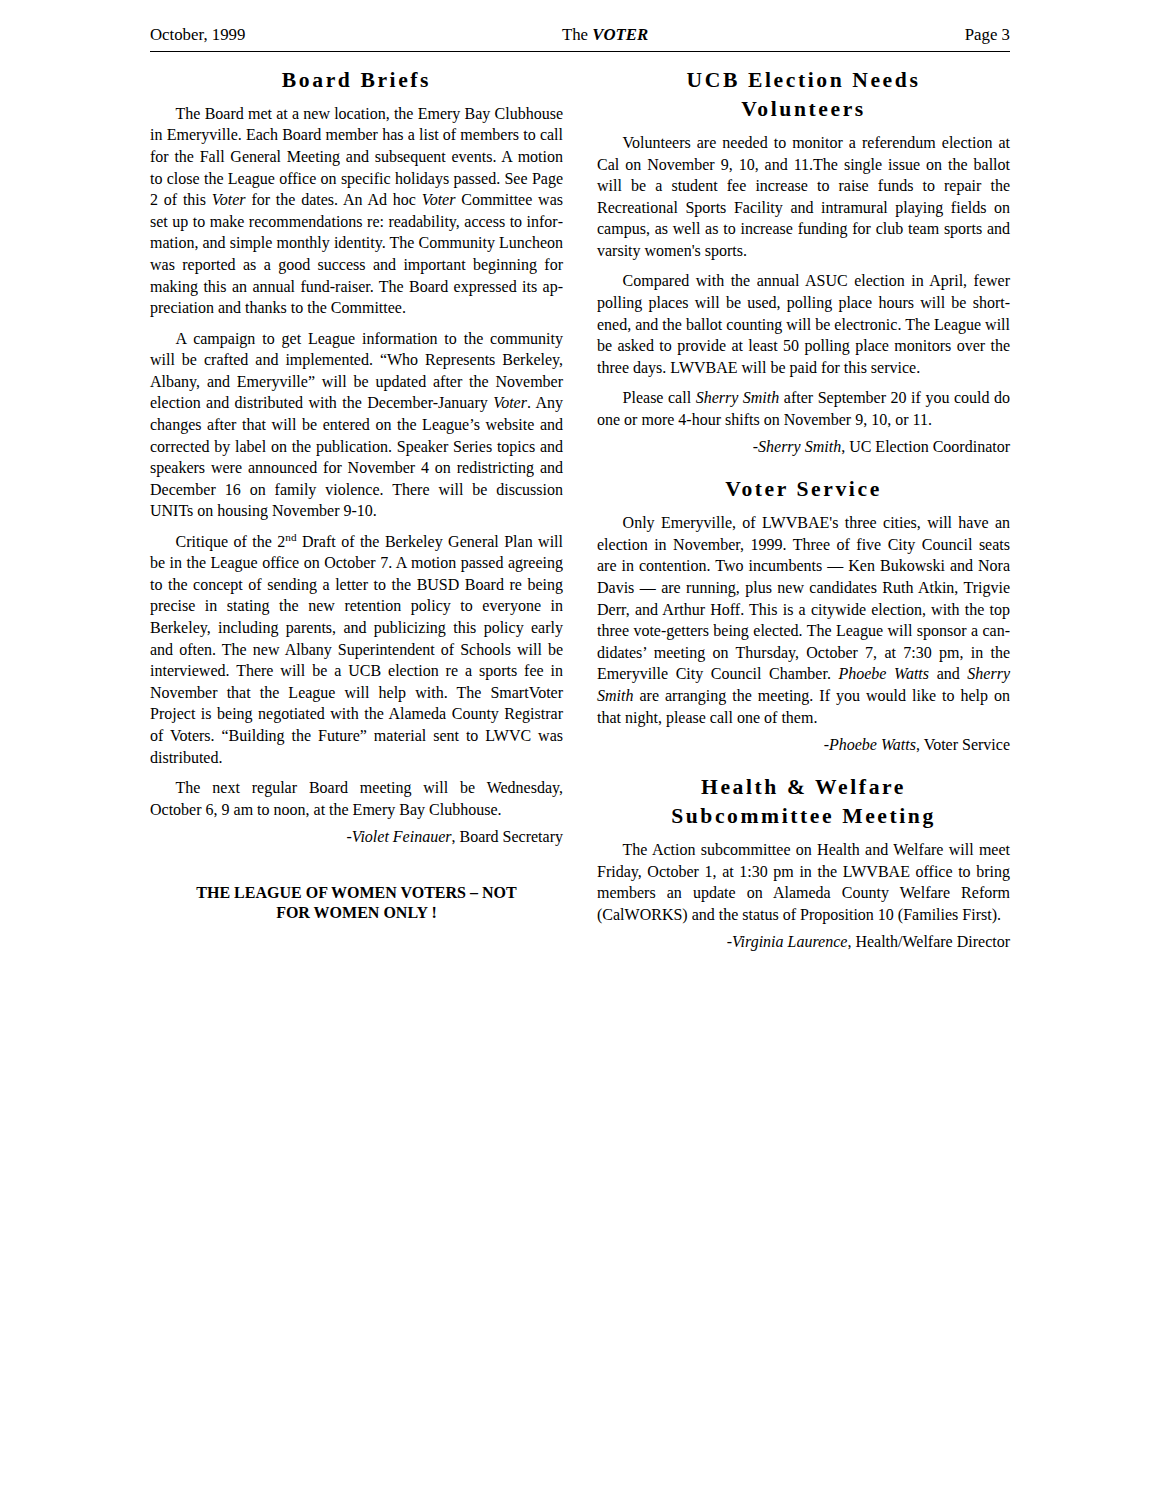October, 1999
The VOTER
Page 3
Board Briefs
The Board met at a new location, the Emery Bay Clubhouse in Emeryville. Each Board member has a list of members to call for the Fall General Meeting and subsequent events. A motion to close the League office on specific holidays passed. See Page 2 of this Voter for the dates. An Ad hoc Voter Committee was set up to make recommendations re: readability, access to information, and simple monthly identity. The Community Luncheon was reported as a good success and important beginning for making this an annual fund-raiser. The Board expressed its appreciation and thanks to the Committee.
A campaign to get League information to the community will be crafted and implemented. “Who Represents Berkeley, Albany, and Emeryville” will be updated after the November election and distributed with the December-January Voter. Any changes after that will be entered on the League’s website and corrected by label on the publication. Speaker Series topics and speakers were announced for November 4 on redistricting and December 16 on family violence. There will be discussion UNITs on housing November 9-10.
Critique of the 2nd Draft of the Berkeley General Plan will be in the League office on October 7. A motion passed agreeing to the concept of sending a letter to the BUSD Board re being precise in stating the new retention policy to everyone in Berkeley, including parents, and publicizing this policy early and often. The new Albany Superintendent of Schools will be interviewed. There will be a UCB election re a sports fee in November that the League will help with. The SmartVoter Project is being negotiated with the Alameda County Registrar of Voters. “Building the Future” material sent to LWVC was distributed.
The next regular Board meeting will be Wednesday, October 6, 9 am to noon, at the Emery Bay Clubhouse.
-Violet Feinauer, Board Secretary
THE LEAGUE OF WOMEN VOTERS – NOT
FOR WOMEN ONLY !
UCB Election Needs
Volunteers
Volunteers are needed to monitor a referendum election at Cal on November 9, 10, and 11.The single issue on the ballot will be a student fee increase to raise funds to repair the Recreational Sports Facility and intramural playing fields on campus, as well as to increase funding for club team sports and varsity women's sports.
Compared with the annual ASUC election in April, fewer polling places will be used, polling place hours will be shortened, and the ballot counting will be electronic. The League will be asked to provide at least 50 polling place monitors over the three days. LWVBAE will be paid for this service.
Please call Sherry Smith after September 20 if you could do one or more 4-hour shifts on November 9, 10, or 11.
-Sherry Smith, UC Election Coordinator
Voter Service
Only Emeryville, of LWVBAE's three cities, will have an election in November, 1999. Three of five City Council seats are in contention. Two incumbents — Ken Bukowski and Nora Davis — are running, plus new candidates Ruth Atkin, Trigvie Derr, and Arthur Hoff. This is a citywide election, with the top three vote-getters being elected. The League will sponsor a candidates’ meeting on Thursday, October 7, at 7:30 pm, in the Emeryville City Council Chamber. Phoebe Watts and Sherry Smith are arranging the meeting. If you would like to help on that night, please call one of them.
-Phoebe Watts, Voter Service
Health & Welfare
Subcommittee Meeting
The Action subcommittee on Health and Welfare will meet Friday, October 1, at 1:30 pm in the LWVBAE office to bring members an update on Alameda County Welfare Reform (CalWORKS) and the status of Proposition 10 (Families First).
-Virginia Laurence, Health/Welfare Director